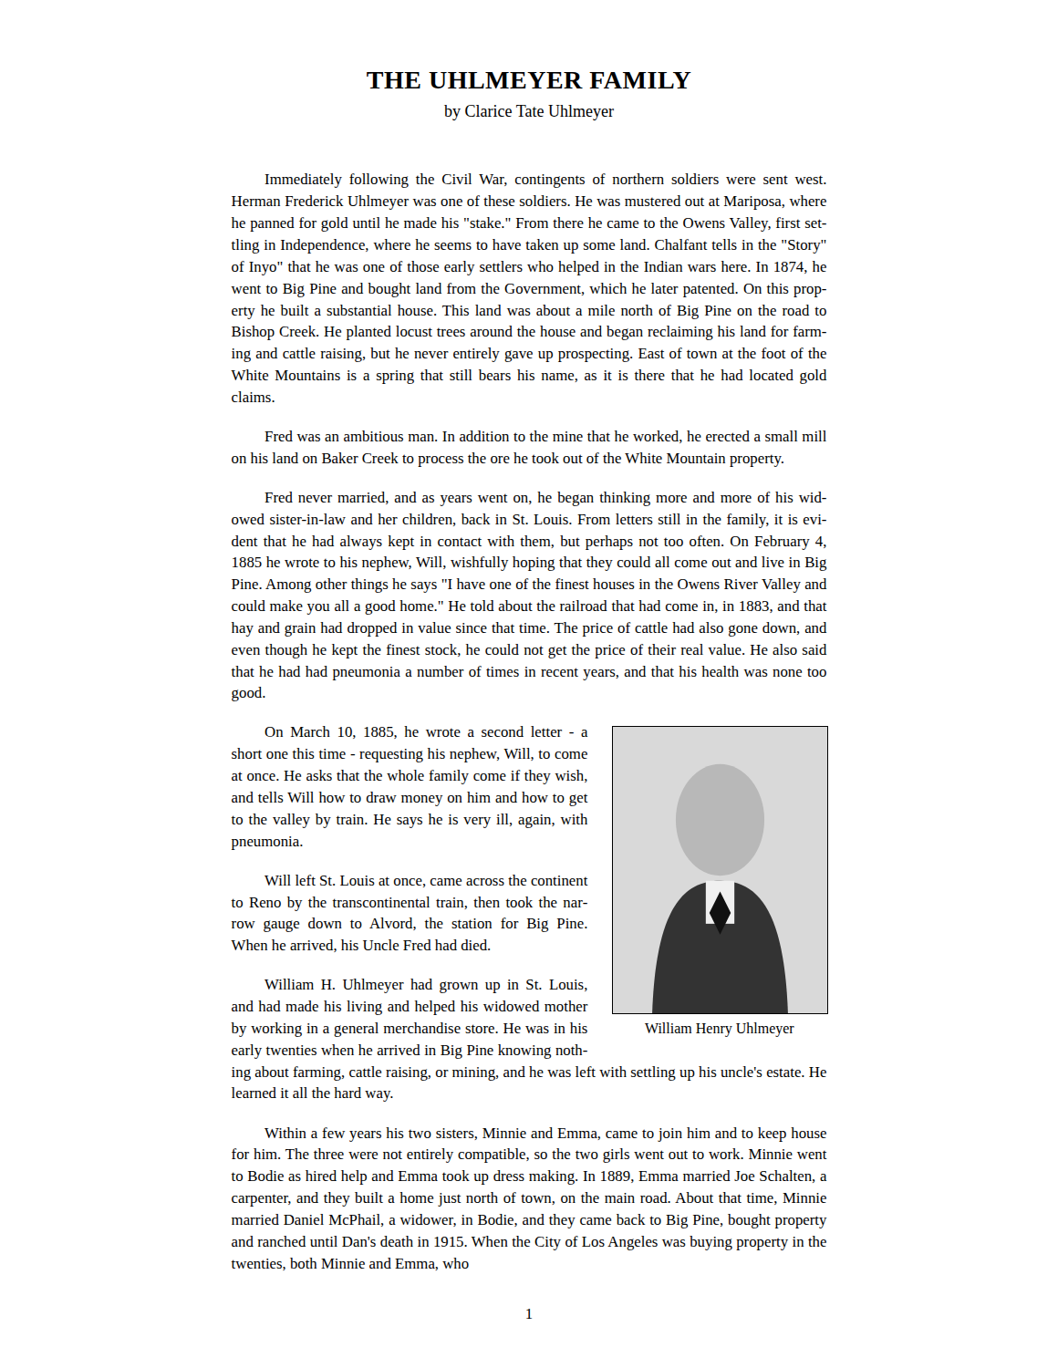THE UHLMEYER FAMILY
by Clarice Tate Uhlmeyer
Immediately following the Civil War, contingents of northern soldiers were sent west. Herman Frederick Uhlmeyer was one of these soldiers. He was mustered out at Mariposa, where he panned for gold until he made his "stake." From there he came to the Owens Valley, first settling in Independence, where he seems to have taken up some land. Chalfant tells in the "Story" of Inyo" that he was one of those early settlers who helped in the Indian wars here. In 1874, he went to Big Pine and bought land from the Government, which he later patented. On this property he built a substantial house. This land was about a mile north of Big Pine on the road to Bishop Creek. He planted locust trees around the house and began reclaiming his land for farming and cattle raising, but he never entirely gave up prospecting. East of town at the foot of the White Mountains is a spring that still bears his name, as it is there that he had located gold claims.
Fred was an ambitious man. In addition to the mine that he worked, he erected a small mill on his land on Baker Creek to process the ore he took out of the White Mountain property.
Fred never married, and as years went on, he began thinking more and more of his widowed sister-in-law and her children, back in St. Louis. From letters still in the family, it is evident that he had always kept in contact with them, but perhaps not too often. On February 4, 1885 he wrote to his nephew, Will, wishfully hoping that they could all come out and live in Big Pine. Among other things he says "I have one of the finest houses in the Owens River Valley and could make you all a good home." He told about the railroad that had come in, in 1883, and that hay and grain had dropped in value since that time. The price of cattle had also gone down, and even though he kept the finest stock, he could not get the price of their real value. He also said that he had had pneumonia a number of times in recent years, and that his health was none too good.
William Henry Uhlmeyer
On March 10, 1885, he wrote a second letter - a short one this time - requesting his nephew, Will, to come at once. He asks that the whole family come if they wish, and tells Will how to draw money on him and how to get to the valley by train. He says he is very ill, again, with pneumonia.
Will left St. Louis at once, came across the continent to Reno by the transcontinental train, then took the narrow gauge down to Alvord, the station for Big Pine. When he arrived, his Uncle Fred had died.
William H. Uhlmeyer had grown up in St. Louis, and had made his living and helped his widowed mother by working in a general merchandise store. He was in his early twenties when he arrived in Big Pine knowing nothing about farming, cattle raising, or mining, and he was left with settling up his uncle's estate. He learned it all the hard way.
Within a few years his two sisters, Minnie and Emma, came to join him and to keep house for him. The three were not entirely compatible, so the two girls went out to work. Minnie went to Bodie as hired help and Emma took up dress making. In 1889, Emma married Joe Schalten, a carpenter, and they built a home just north of town, on the main road. About that time, Minnie married Daniel McPhail, a widower, in Bodie, and they came back to Big Pine, bought property and ranched until Dan's death in 1915. When the City of Los Angeles was buying property in the twenties, both Minnie and Emma, who
1